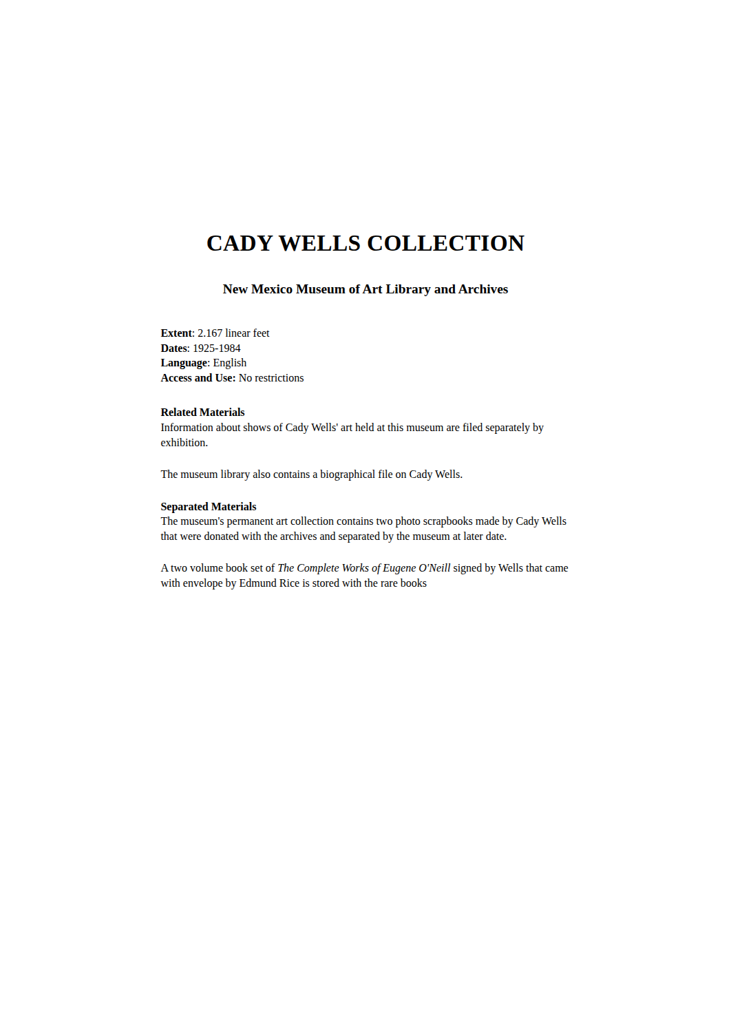CADY WELLS COLLECTION
New Mexico Museum of Art Library and Archives
Extent: 2.167 linear feet
Dates: 1925-1984
Language: English
Access and Use: No restrictions
Related Materials
Information about shows of Cady Wells' art held at this museum are filed separately by exhibition.
The museum library also contains a biographical file on Cady Wells.
Separated Materials
The museum's permanent art collection contains two photo scrapbooks made by Cady Wells that were donated with the archives and separated by the museum at later date.
A two volume book set of The Complete Works of Eugene O'Neill signed by Wells that came with envelope by Edmund Rice is stored with the rare books